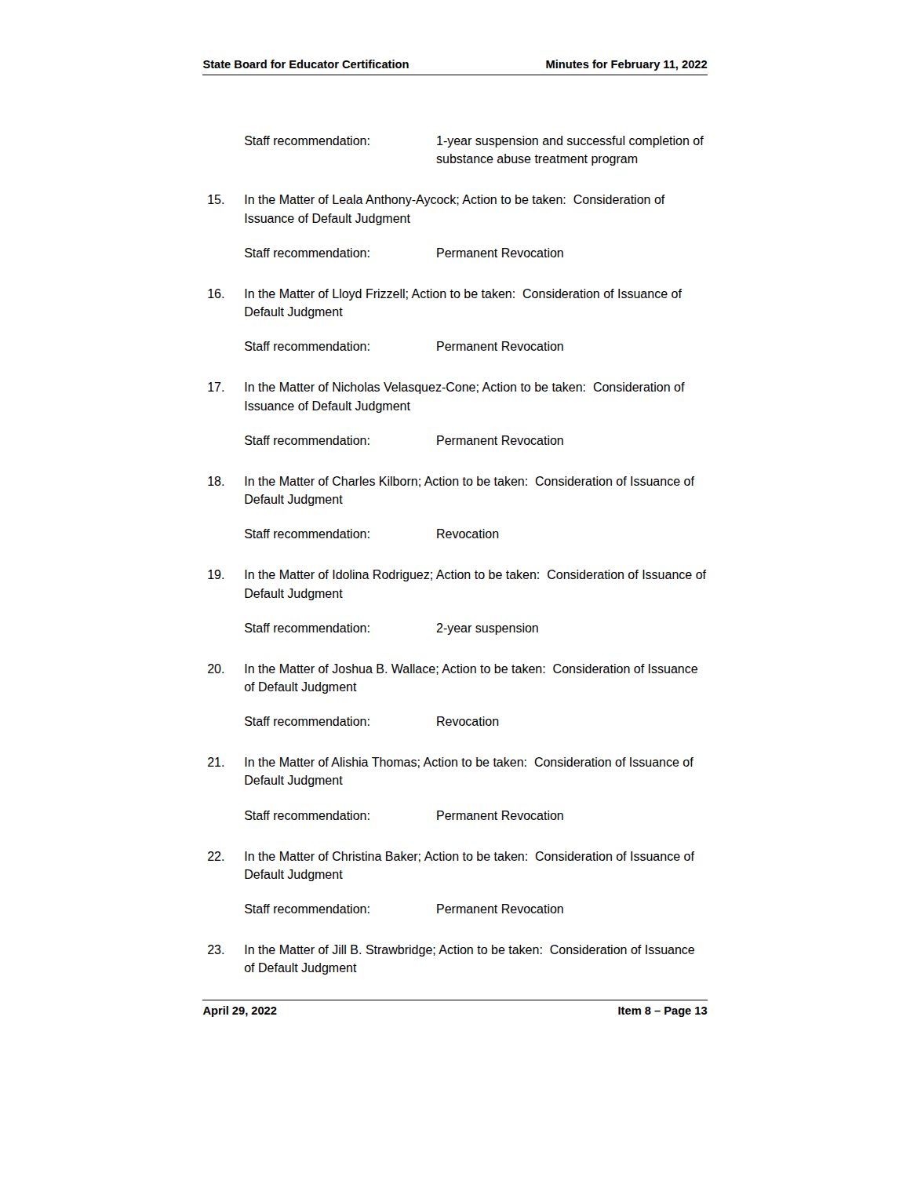State Board for Educator Certification Minutes for February 11, 2022
Staff recommendation: 1-year suspension and successful completion of substance abuse treatment program
15. In the Matter of Leala Anthony-Aycock; Action to be taken: Consideration of Issuance of Default Judgment
Staff recommendation: Permanent Revocation
16. In the Matter of Lloyd Frizzell; Action to be taken: Consideration of Issuance of Default Judgment
Staff recommendation: Permanent Revocation
17. In the Matter of Nicholas Velasquez-Cone; Action to be taken: Consideration of Issuance of Default Judgment
Staff recommendation: Permanent Revocation
18. In the Matter of Charles Kilborn; Action to be taken: Consideration of Issuance of Default Judgment
Staff recommendation: Revocation
19. In the Matter of Idolina Rodriguez; Action to be taken: Consideration of Issuance of Default Judgment
Staff recommendation: 2-year suspension
20. In the Matter of Joshua B. Wallace; Action to be taken: Consideration of Issuance of Default Judgment
Staff recommendation: Revocation
21. In the Matter of Alishia Thomas; Action to be taken: Consideration of Issuance of Default Judgment
Staff recommendation: Permanent Revocation
22. In the Matter of Christina Baker; Action to be taken: Consideration of Issuance of Default Judgment
Staff recommendation: Permanent Revocation
23. In the Matter of Jill B. Strawbridge; Action to be taken: Consideration of Issuance of Default Judgment
April 29, 2022 Item 8 – Page 13